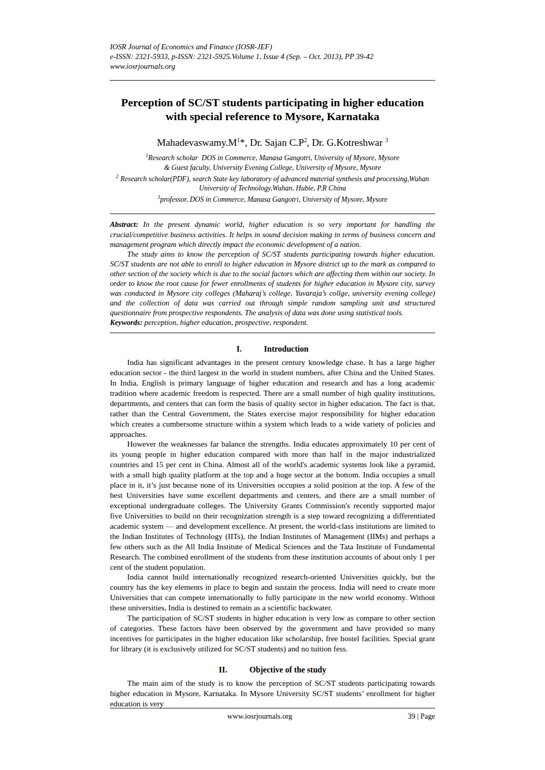IOSR Journal of Economics and Finance (IOSR-JEF) e-ISSN: 2321-5933, p-ISSN: 2321-5925.Volume 1, Issue 4 (Sep. – Oct. 2013), PP 39-42 www.iosrjournals.org
Perception of SC/ST students participating in higher education
with special reference to Mysore, Karnataka
Mahadevaswamy.M1*, Dr. Sajan C.P2, Dr. G.Kotreshwar 3
1Research scholar DOS in Commerce, Manasa Gangotri, University of Mysore, Mysore
& Guest faculty, University Evening College, University of Mysore, Mysore
2 Research scholar(PDF), search State key laboratory of advanced material synthesis and processing,Wuhan
University of Technology,Wuhan, Hubie, P.R China
3professor, DOS in Commerce, Manasa Gangotri, University of Mysore, Mysore
Abstract: In the present dynamic world, higher education is so very important for handling the crucial/competitive business activities. It helps in sound decision making in terms of business concern and management program which directly impact the economic development of a nation.
The study aims to know the perception of SC/ST students participating towards higher education. SC/ST students are not able to enroll to higher education in Mysore district up to the mark as compared to other section of the society which is due to the social factors which are affecting them within our society. In order to know the root cause for fewer enrollments of students for higher education in Mysore city, survey was conducted in Mysore city colleges (Maharaj’s college, Yuvaraja’s collge, university evening college) and the collection of data was carried out through simple random sampling unit and structured questionnaire from prospective respondents. The analysis of data was done using statistical tools.
Keywords: perception, higher education, prospective, respondent.
I. Introduction
India has significant advantages in the present century knowledge chase. It has a large higher education sector - the third largest in the world in student numbers, after China and the United States. In India, English is primary language of higher education and research and has a long academic tradition where academic freedom is respected. There are a small number of high quality institutions, departments, and centers that can form the basis of quality sector in higher education. The fact is that, rather than the Central Government, the States exercise major responsibility for higher education which creates a cumbersome structure within a system which leads to a wide variety of policies and approaches.
However the weaknesses far balance the strengths. India educates approximately 10 per cent of its young people in higher education compared with more than half in the major industrialized countries and 15 per cent in China. Almost all of the world's academic systems look like a pyramid, with a small high quality platform at the top and a huge sector at the bottom. India occupies a small place in it, it’s just because none of its Universities occupies a solid position at the top. A few of the best Universities have some excellent departments and centers, and there are a small number of exceptional undergraduate colleges. The University Grants Commission's recently supported major five Universities to build on their recognization strength is a step toward recognizing a differentiated academic system — and development excellence. At present, the world-class institutions are limited to the Indian Institutes of Technology (IITs), the Indian Institutes of Management (IIMs) and perhaps a few others such as the All India Institute of Medical Sciences and the Tata Institute of Fundamental Research. The combined enrollment of the students from these institution accounts of about only 1 per cent of the student population.
India cannot build internationally recognized research-oriented Universities quickly, but the country has the key elements in place to begin and sustain the process. India will need to create more Universities that can compete internationally to fully participate in the new world economy. Without these universities, India is destined to remain as a scientific backwater.
The participation of SC/ST students in higher education is very low as compare to other section of categories. These factors have been observed by the government and have provided so many incentives for participates in the higher education like scholarship, free hostel facilities. Special grant for library (it is exclusively utilized for SC/ST students) and no tuition fess.
II. Objective of the study
The main aim of the study is to know the perception of SC/ST students participating towards higher education in Mysore, Karnataka. In Mysore University SC/ST students’ enrollment for higher education is very
www.iosrjournals.org 39 | Page